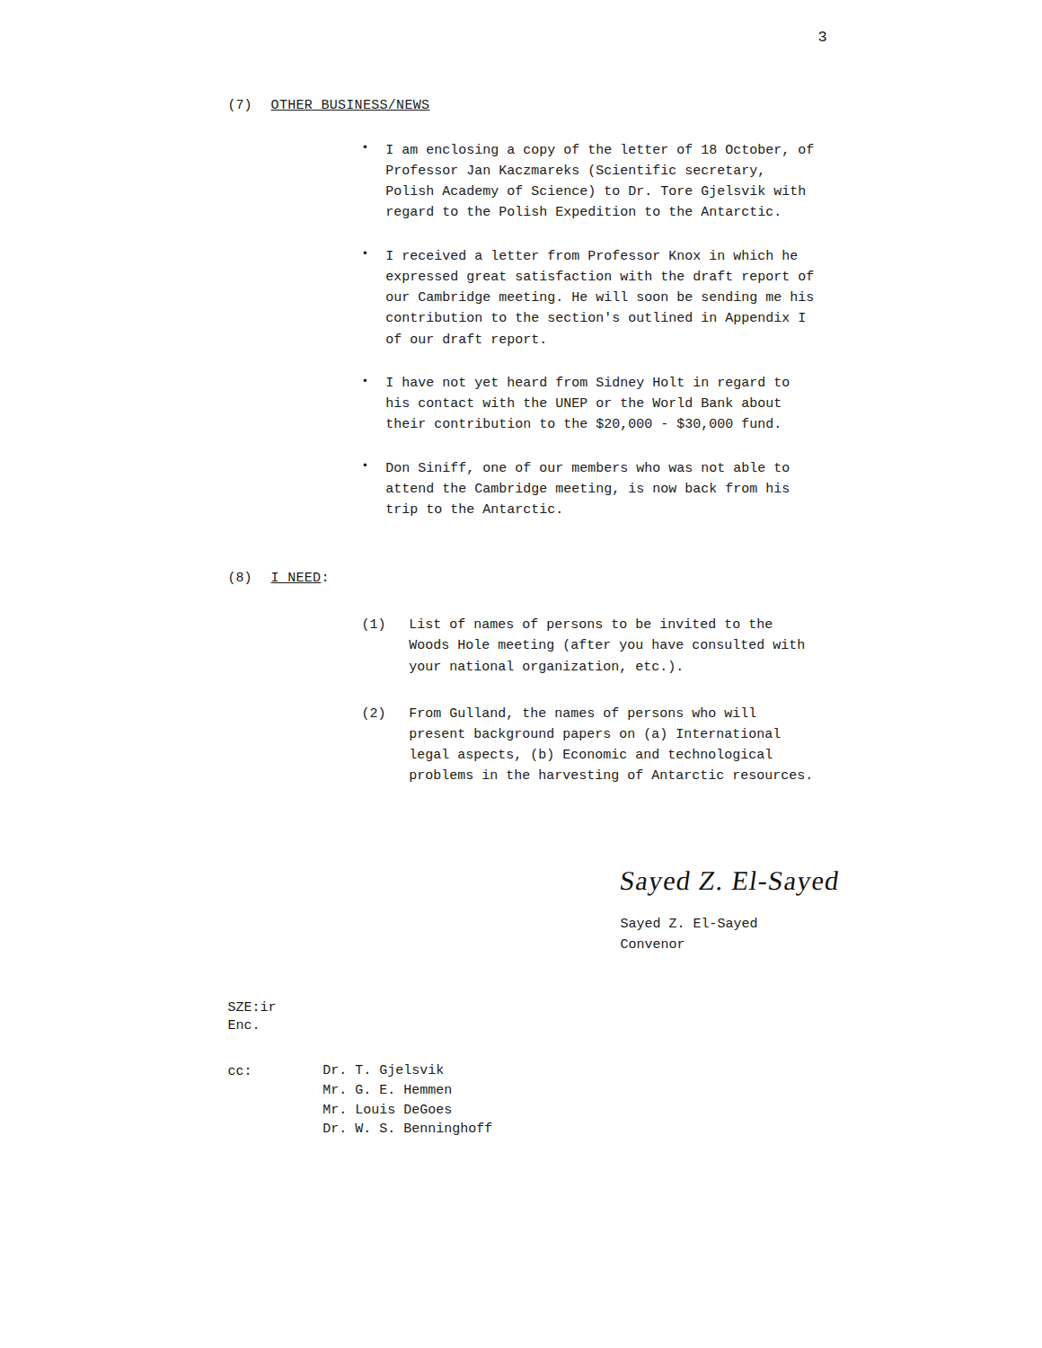3
(7) OTHER BUSINESS/NEWS
I am enclosing a copy of the letter of 18 October, of Professor Jan Kaczmareks (Scientific secretary, Polish Academy of Science) to Dr. Tore Gjelsvik with regard to the Polish Expedition to the Antarctic.
I received a letter from Professor Knox in which he expressed great satisfaction with the draft report of our Cambridge meeting. He will soon be sending me his contribution to the section's outlined in Appendix I of our draft report.
I have not yet heard from Sidney Holt in regard to his contact with the UNEP or the World Bank about their contribution to the $20,000 - $30,000 fund.
Don Siniff, one of our members who was not able to attend the Cambridge meeting, is now back from his trip to the Antarctic.
(8) I NEED:
List of names of persons to be invited to the Woods Hole meeting (after you have consulted with your national organization, etc.).
From Gulland, the names of persons who will present background papers on (a) International legal aspects, (b) Economic and technological problems in the harvesting of Antarctic resources.
Sayed Z. El-Sayed
Sayed Z. El-Sayed
Convenor
SZE:ir
Enc.
cc:
Dr. T. Gjelsvik
Mr. G. E. Hemmen
Mr. Louis DeGoes
Dr. W. S. Benninghoff